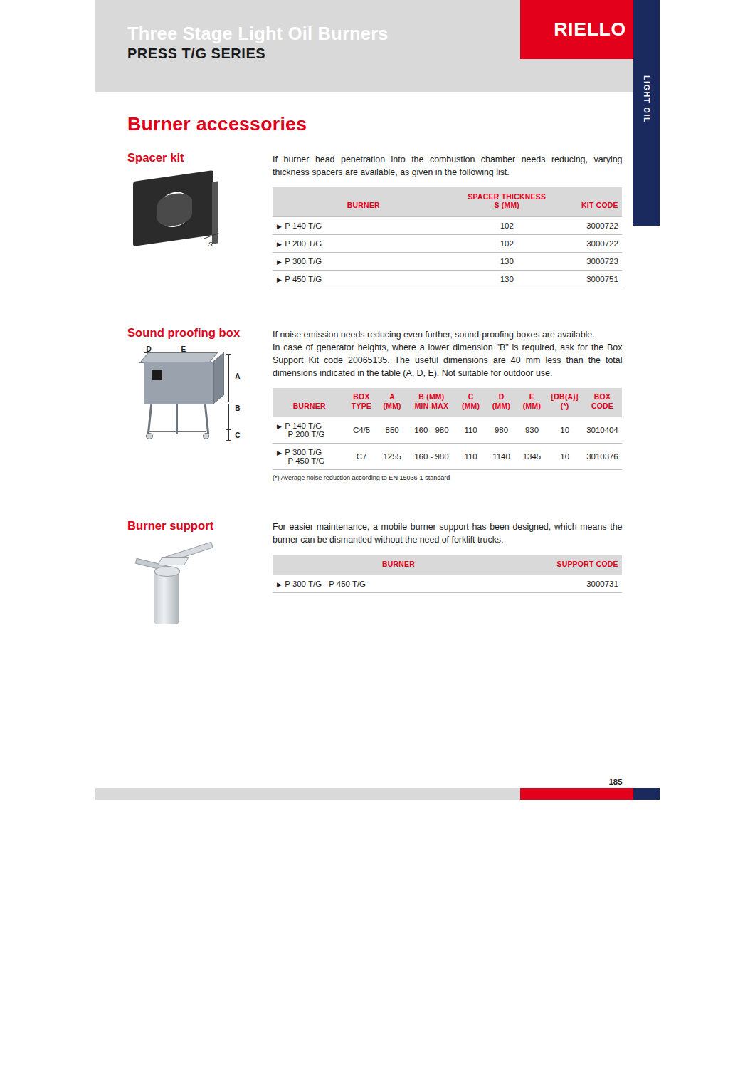Three Stage Light Oil Burners
PRESS T/G SERIES
RIELLO
LIGHT OIL
Burner accessories
Spacer kit
S
If burner head penetration into the combustion chamber needs reducing, varying thickness spacers are available, as given in the following list.
| Burner | Spacer thickness S (mm) | Kit code |
| --- | --- | --- |
| ▶ P 140 T/G | 102 | 3000722 |
| ▶ P 200 T/G | 102 | 3000722 |
| ▶ P 300 T/G | 130 | 3000723 |
| ▶ P 450 T/G | 130 | 3000751 |
Sound proofing box
D
E
A
B
C
If noise emission needs reducing even further, sound-proofing boxes are available.
In case of generator heights, where a lower dimension "B" is required, ask for the Box Support Kit code 20065135. The useful dimensions are 40 mm less than the total dimensions indicated in the table (A, D, E). Not suitable for outdoor use.
| Burner | Box type | A (mm) | B (mm) min-max | C (mm) | D (mm) | E (mm) | [dB(A)] (*) | Box code |
| --- | --- | --- | --- | --- | --- | --- | --- | --- |
| ▶ P 140 T/G P 200 T/G | C4/5 | 850 | 160 - 980 | 110 | 980 | 930 | 10 | 3010404 |
| ▶ P 300 T/G P 450 T/G | C7 | 1255 | 160 - 980 | 110 | 1140 | 1345 | 10 | 3010376 |
(*) Average noise reduction according to EN 15036-1 standard
Burner support
For easier maintenance, a mobile burner support has been designed, which means the burner can be dismantled without the need of forklift trucks.
| Burner | Support code |
| --- | --- |
| ▶ P 300 T/G - P 450 T/G | 3000731 |
185